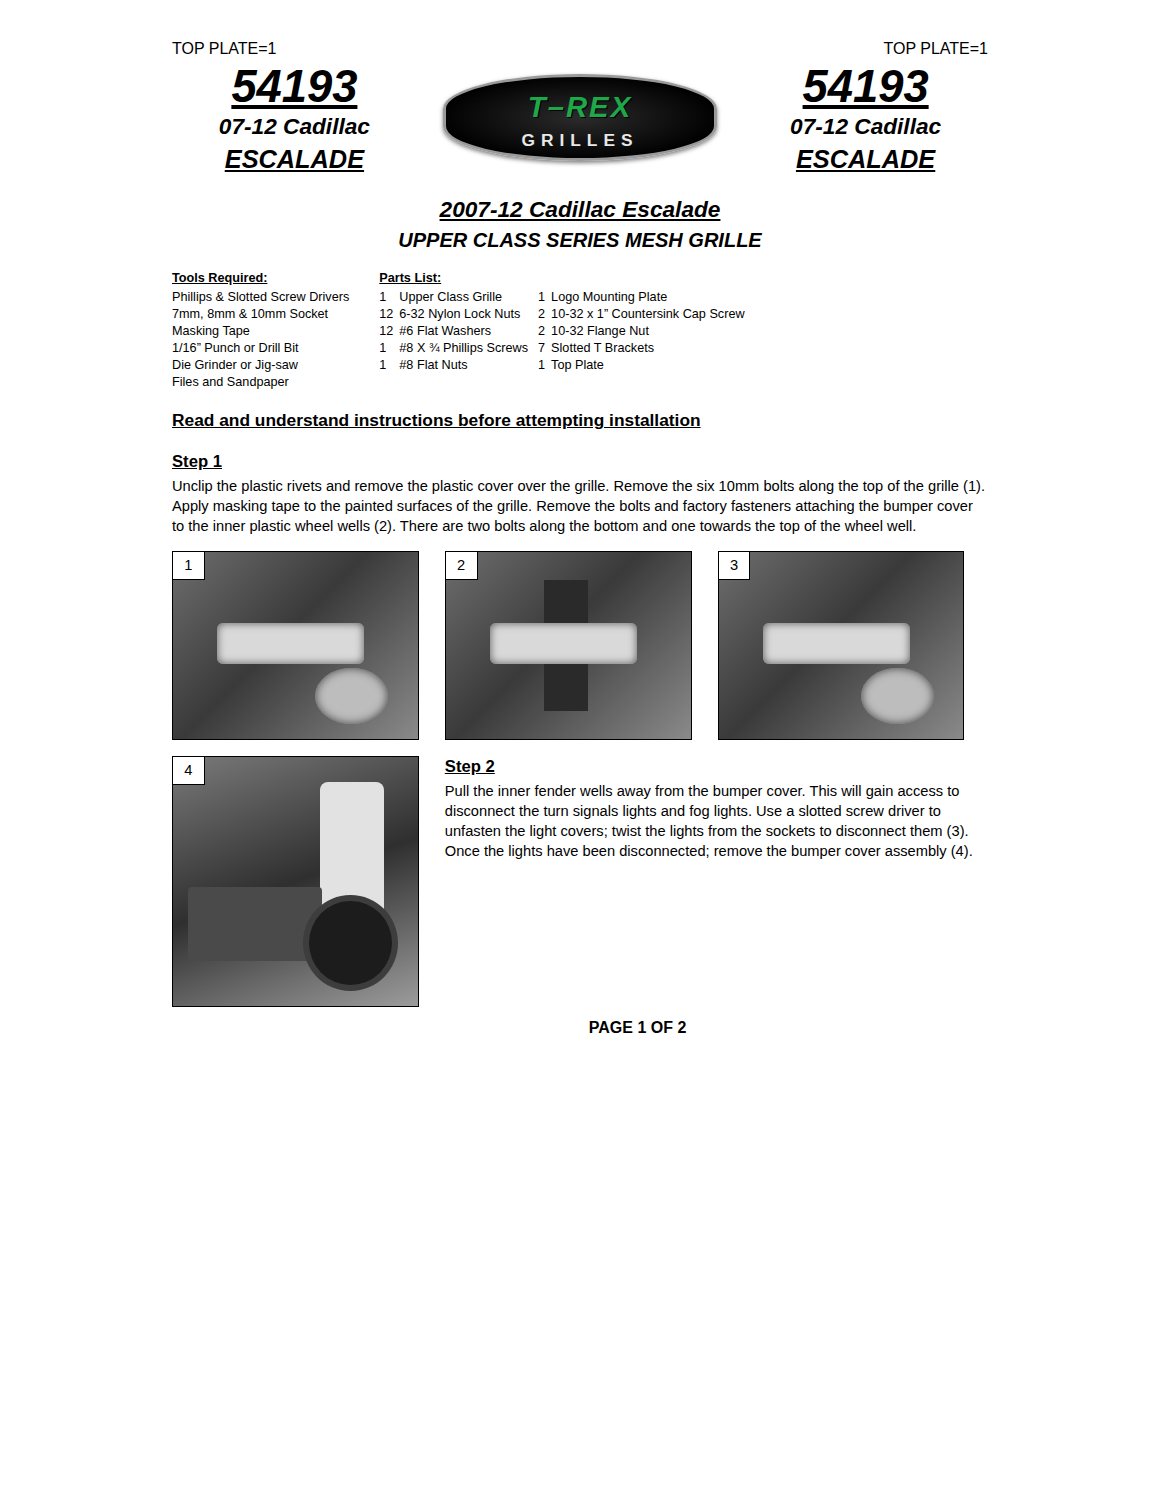TOP PLATE=1 TOP PLATE=1
54193
07-12 Cadillac
ESCALADE
T–REX
GRILLES
54193
07-12 Cadillac
ESCALADE
2007-12 Cadillac Escalade
UPPER CLASS SERIES MESH GRILLE
Tools Required:
Phillips & Slotted Screw Drivers
7mm, 8mm & 10mm Socket
Masking Tape
1/16” Punch or Drill Bit
Die Grinder or Jig-saw
Files and Sandpaper
Parts List:
| 1 | Upper Class Grille | 1 | Logo Mounting Plate |
| 12 | 6-32 Nylon Lock Nuts | 2 | 10-32 x 1” Countersink Cap Screw |
| 12 | #6 Flat Washers | 2 | 10-32 Flange Nut |
| 1 | #8 X ¾ Phillips Screws | 7 | Slotted T Brackets |
| 1 | #8 Flat Nuts | 1 | Top Plate |
Read and understand instructions before attempting installation
Step 1
Unclip the plastic rivets and remove the plastic cover over the grille. Remove the six 10mm bolts along the top of the grille (1). Apply masking tape to the painted surfaces of the grille. Remove the bolts and factory fasteners attaching the bumper cover to the inner plastic wheel wells (2). There are two bolts along the bottom and one towards the top of the wheel well.
1
2
3
4
Step 2
Pull the inner fender wells away from the bumper cover. This will gain access to disconnect the turn signals lights and fog lights. Use a slotted screw driver to unfasten the light covers; twist the lights from the sockets to disconnect them (3). Once the lights have been disconnected; remove the bumper cover assembly (4).
PAGE 1 OF 2